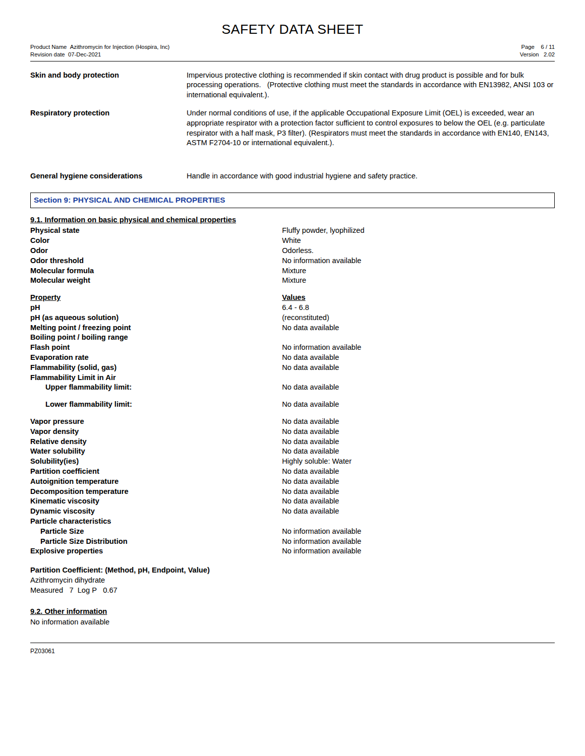SAFETY DATA SHEET
| Product Name Azithromycin for Injection (Hospira, Inc) | Page 6 / 11 |
| Revision date 07-Dec-2021 | Version 2.02 |
Skin and body protection
Impervious protective clothing is recommended if skin contact with drug product is possible and for bulk processing operations. (Protective clothing must meet the standards in accordance with EN13982, ANSI 103 or international equivalent.).
Respiratory protection
Under normal conditions of use, if the applicable Occupational Exposure Limit (OEL) is exceeded, wear an appropriate respirator with a protection factor sufficient to control exposures to below the OEL (e.g. particulate respirator with a half mask, P3 filter). (Respirators must meet the standards in accordance with EN140, EN143, ASTM F2704-10 or international equivalent.).
General hygiene considerations
Handle in accordance with good industrial hygiene and safety practice.
Section 9: PHYSICAL AND CHEMICAL PROPERTIES
9.1. Information on basic physical and chemical properties
| Physical state | Fluffy powder, lyophilized |
| Color | White |
| Odor | Odorless. |
| Odor threshold | No information available |
| Molecular formula | Mixture |
| Molecular weight | Mixture |
| Property | Values |
| pH | 6.4 - 6.8 |
| pH (as aqueous solution) | (reconstituted) |
| Melting point / freezing point | No data available |
| Boiling point / boiling range | |
| Flash point | No information available |
| Evaporation rate | No data available |
| Flammability (solid, gas) | No data available |
| Flammability Limit in Air | |
| Upper flammability limit: | No data available |
| Lower flammability limit: | No data available |
| Vapor pressure | No data available |
| Vapor density | No data available |
| Relative density | No data available |
| Water solubility | No data available |
| Solubility(ies) | Highly soluble: Water |
| Partition coefficient | No data available |
| Autoignition temperature | No data available |
| Decomposition temperature | No data available |
| Kinematic viscosity | No data available |
| Dynamic viscosity | No data available |
| Particle characteristics | |
| Particle Size | No information available |
| Particle Size Distribution | No information available |
| Explosive properties | No information available |
Partition Coefficient: (Method, pH, Endpoint, Value)
Azithromycin dihydrate
Measured 7 Log P 0.67
9.2. Other information
No information available
PZ03061